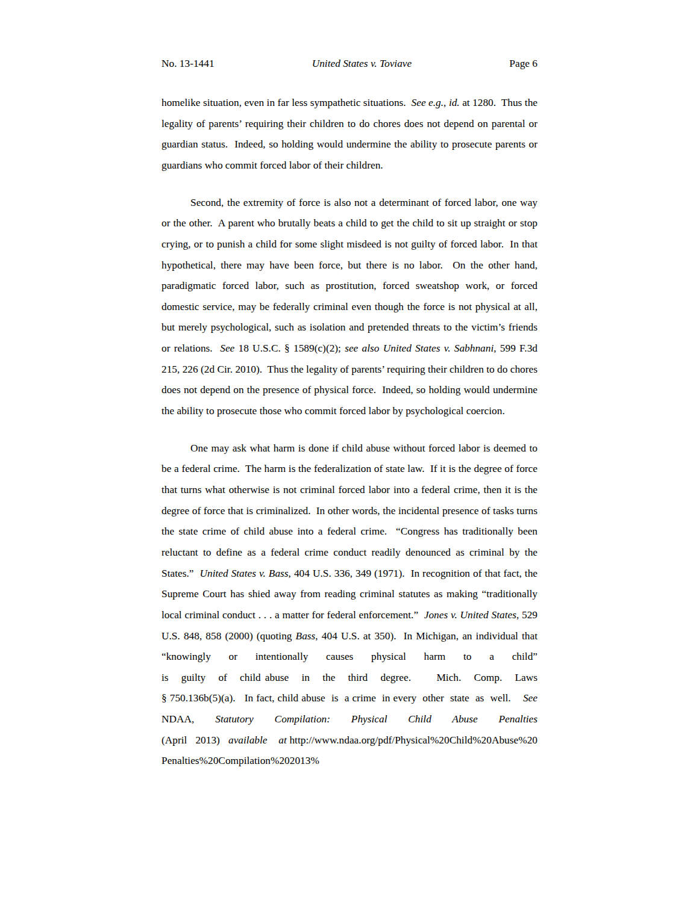No. 13-1441 United States v. Toviave Page 6
homelike situation, even in far less sympathetic situations. See e.g., id. at 1280. Thus the legality of parents’ requiring their children to do chores does not depend on parental or guardian status. Indeed, so holding would undermine the ability to prosecute parents or guardians who commit forced labor of their children.
Second, the extremity of force is also not a determinant of forced labor, one way or the other. A parent who brutally beats a child to get the child to sit up straight or stop crying, or to punish a child for some slight misdeed is not guilty of forced labor. In that hypothetical, there may have been force, but there is no labor. On the other hand, paradigmatic forced labor, such as prostitution, forced sweatshop work, or forced domestic service, may be federally criminal even though the force is not physical at all, but merely psychological, such as isolation and pretended threats to the victim’s friends or relations. See 18 U.S.C. § 1589(c)(2); see also United States v. Sabhnani, 599 F.3d 215, 226 (2d Cir. 2010). Thus the legality of parents’ requiring their children to do chores does not depend on the presence of physical force. Indeed, so holding would undermine the ability to prosecute those who commit forced labor by psychological coercion.
One may ask what harm is done if child abuse without forced labor is deemed to be a federal crime. The harm is the federalization of state law. If it is the degree of force that turns what otherwise is not criminal forced labor into a federal crime, then it is the degree of force that is criminalized. In other words, the incidental presence of tasks turns the state crime of child abuse into a federal crime. “Congress has traditionally been reluctant to define as a federal crime conduct readily denounced as criminal by the States.” United States v. Bass, 404 U.S. 336, 349 (1971). In recognition of that fact, the Supreme Court has shied away from reading criminal statutes as making “traditionally local criminal conduct . . . a matter for federal enforcement.” Jones v. United States, 529 U.S. 848, 858 (2000) (quoting Bass, 404 U.S. at 350). In Michigan, an individual that “knowingly or intentionally causes physical harm to a child” is guilty of child abuse in the third degree. Mich. Comp. Laws § 750.136b(5)(a). In fact, child abuse is a crime in every other state as well. See NDAA, Statutory Compilation: Physical Child Abuse Penalties (April 2013) available at http://www.ndaa.org/pdf/Physical%20Child%20Abuse%20Penalties%20Compilation%202013%